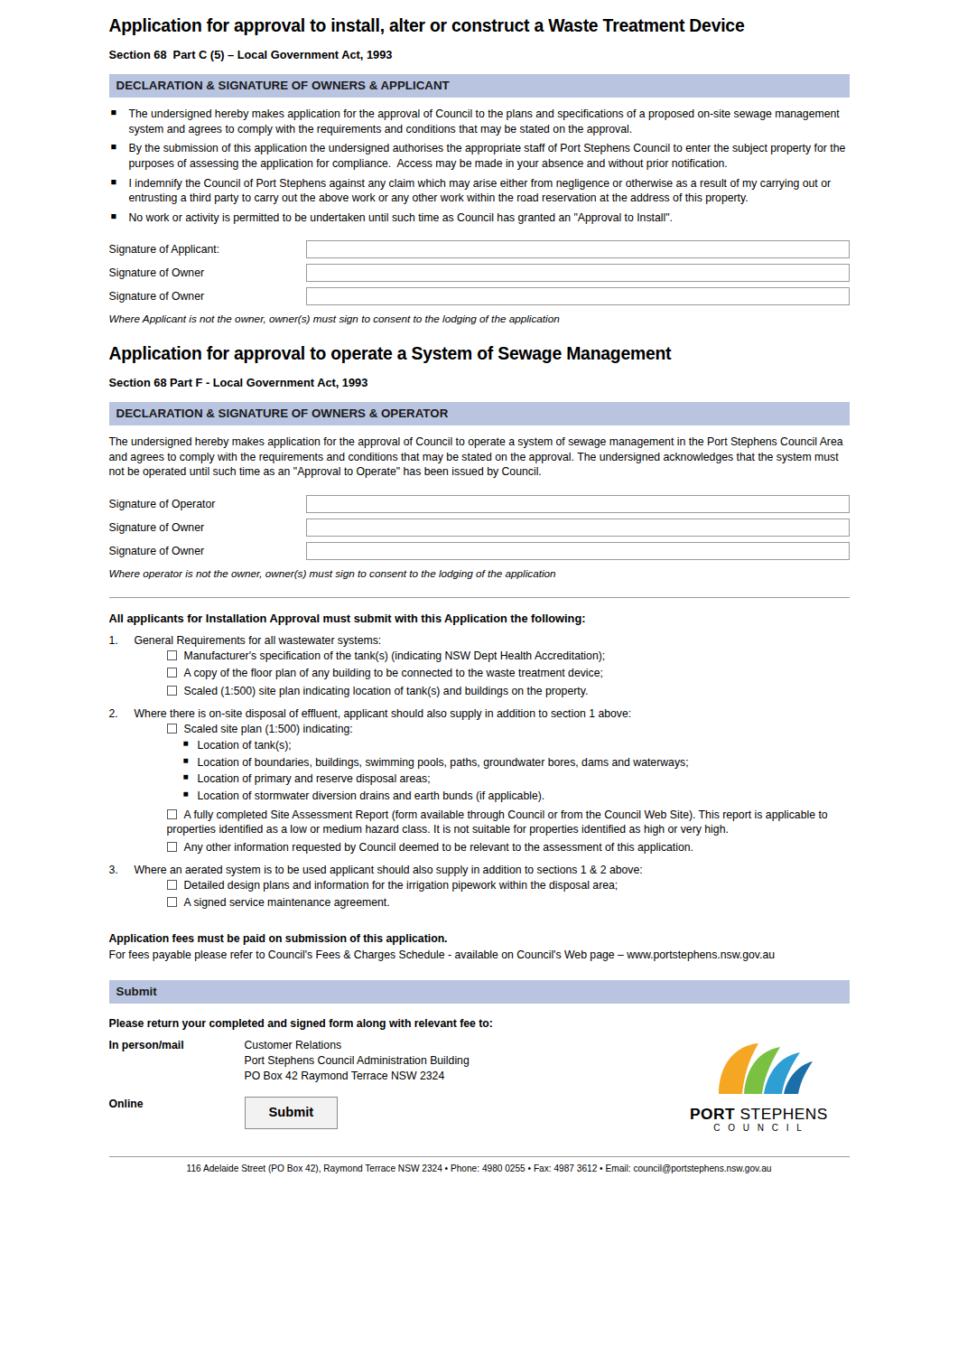Application for approval to install, alter or construct a Waste Treatment Device
Section 68 Part C (5) – Local Government Act, 1993
DECLARATION & SIGNATURE OF OWNERS & APPLICANT
The undersigned hereby makes application for the approval of Council to the plans and specifications of a proposed on-site sewage management system and agrees to comply with the requirements and conditions that may be stated on the approval.
By the submission of this application the undersigned authorises the appropriate staff of Port Stephens Council to enter the subject property for the purposes of assessing the application for compliance. Access may be made in your absence and without prior notification.
I indemnify the Council of Port Stephens against any claim which may arise either from negligence or otherwise as a result of my carrying out or entrusting a third party to carry out the above work or any other work within the road reservation at the address of this property.
No work or activity is permitted to be undertaken until such time as Council has granted an "Approval to Install".
| Signature of Applicant: | |
| Signature of Owner | |
| Signature of Owner | |
Where Applicant is not the owner, owner(s) must sign to consent to the lodging of the application
Application for approval to operate a System of Sewage Management
Section 68 Part F - Local Government Act, 1993
DECLARATION & SIGNATURE OF OWNERS & OPERATOR
The undersigned hereby makes application for the approval of Council to operate a system of sewage management in the Port Stephens Council Area and agrees to comply with the requirements and conditions that may be stated on the approval. The undersigned acknowledges that the system must not be operated until such time as an "Approval to Operate" has been issued by Council.
| Signature of Operator | |
| Signature of Owner | |
| Signature of Owner | |
Where operator is not the owner, owner(s) must sign to consent to the lodging of the application
All applicants for Installation Approval must submit with this Application the following:
| 1. | General Requirements for all wastewater systems: Manufacturer's specification of the tank(s) (indicating NSW Dept Health Accreditation); A copy of the floor plan of any building to be connected to the waste treatment device; Scaled (1:500) site plan indicating location of tank(s) and buildings on the property. |
| 2. | Where there is on-site disposal of effluent, applicant should also supply in addition to section 1 above: Scaled site plan (1:500) indicating: Location of tank(s); Location of boundaries, buildings, swimming pools, paths, groundwater bores, dams and waterways; Location of primary and reserve disposal areas; Location of stormwater diversion drains and earth bunds (if applicable). A fully completed Site Assessment Report (form available through Council or from the Council Web Site). This report is applicable to properties identified as a low or medium hazard class. It is not suitable for properties identified as high or very high. Any other information requested by Council deemed to be relevant to the assessment of this application. |
| 3. | Where an aerated system is to be used applicant should also supply in addition to sections 1 & 2 above: Detailed design plans and information for the irrigation pipework within the disposal area; A signed service maintenance agreement. |
Application fees must be paid on submission of this application.
For fees payable please refer to Council's Fees & Charges Schedule - available on Council's Web page – www.portstephens.nsw.gov.au
Submit
Please return your completed and signed form along with relevant fee to:
| In person/mail | Customer Relations Port Stephens Council Administration Building PO Box 42 Raymond Terrace NSW 2324 | PORT STEPHENS C O U N C I L |
| Online | Submit |
116 Adelaide Street (PO Box 42), Raymond Terrace NSW 2324 • Phone: 4980 0255 • Fax: 4987 3612 • Email: council@portstephens.nsw.gov.au